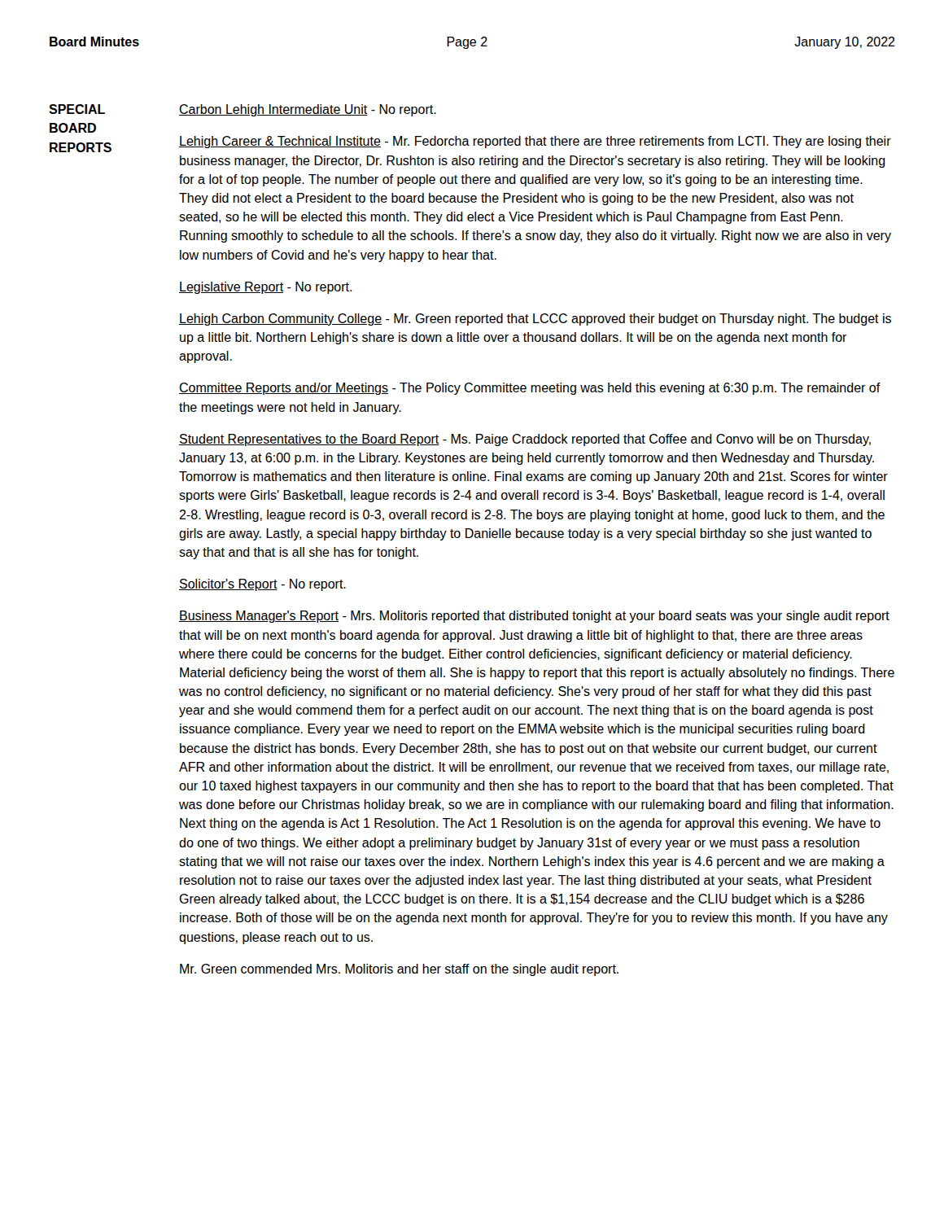Board Minutes
Page 2
January 10, 2022
Special
Board
Reports
Carbon Lehigh Intermediate Unit - No report.
Lehigh Career & Technical Institute - Mr. Fedorcha reported that there are three retirements from LCTI. They are losing their business manager, the Director, Dr. Rushton is also retiring and the Director's secretary is also retiring. They will be looking for a lot of top people. The number of people out there and qualified are very low, so it's going to be an interesting time. They did not elect a President to the board because the President who is going to be the new President, also was not seated, so he will be elected this month. They did elect a Vice President which is Paul Champagne from East Penn. Running smoothly to schedule to all the schools. If there's a snow day, they also do it virtually. Right now we are also in very low numbers of Covid and he's very happy to hear that.
Legislative Report - No report.
Lehigh Carbon Community College - Mr. Green reported that LCCC approved their budget on Thursday night. The budget is up a little bit. Northern Lehigh's share is down a little over a thousand dollars. It will be on the agenda next month for approval.
Committee Reports and/or Meetings - The Policy Committee meeting was held this evening at 6:30 p.m. The remainder of the meetings were not held in January.
Student Representatives to the Board Report - Ms. Paige Craddock reported that Coffee and Convo will be on Thursday, January 13, at 6:00 p.m. in the Library. Keystones are being held currently tomorrow and then Wednesday and Thursday. Tomorrow is mathematics and then literature is online. Final exams are coming up January 20th and 21st. Scores for winter sports were Girls' Basketball, league records is 2-4 and overall record is 3-4. Boys' Basketball, league record is 1-4, overall 2-8. Wrestling, league record is 0-3, overall record is 2-8. The boys are playing tonight at home, good luck to them, and the girls are away. Lastly, a special happy birthday to Danielle because today is a very special birthday so she just wanted to say that and that is all she has for tonight.
Solicitor's Report - No report.
Business Manager's Report - Mrs. Molitoris reported that distributed tonight at your board seats was your single audit report that will be on next month's board agenda for approval. Just drawing a little bit of highlight to that, there are three areas where there could be concerns for the budget. Either control deficiencies, significant deficiency or material deficiency. Material deficiency being the worst of them all. She is happy to report that this report is actually absolutely no findings. There was no control deficiency, no significant or no material deficiency. She's very proud of her staff for what they did this past year and she would commend them for a perfect audit on our account. The next thing that is on the board agenda is post issuance compliance. Every year we need to report on the EMMA website which is the municipal securities ruling board because the district has bonds. Every December 28th, she has to post out on that website our current budget, our current AFR and other information about the district. It will be enrollment, our revenue that we received from taxes, our millage rate, our 10 taxed highest taxpayers in our community and then she has to report to the board that that has been completed. That was done before our Christmas holiday break, so we are in compliance with our rulemaking board and filing that information. Next thing on the agenda is Act 1 Resolution. The Act 1 Resolution is on the agenda for approval this evening. We have to do one of two things. We either adopt a preliminary budget by January 31st of every year or we must pass a resolution stating that we will not raise our taxes over the index. Northern Lehigh's index this year is 4.6 percent and we are making a resolution not to raise our taxes over the adjusted index last year. The last thing distributed at your seats, what President Green already talked about, the LCCC budget is on there. It is a $1,154 decrease and the CLIU budget which is a $286 increase. Both of those will be on the agenda next month for approval. They're for you to review this month. If you have any questions, please reach out to us.
Mr. Green commended Mrs. Molitoris and her staff on the single audit report.